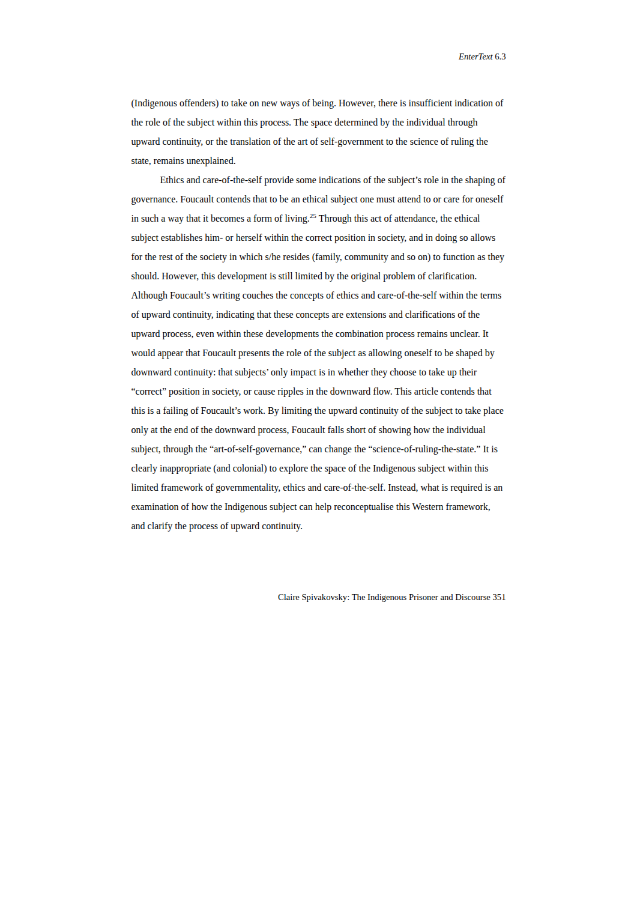EnterText 6.3
(Indigenous offenders) to take on new ways of being. However, there is insufficient indication of the role of the subject within this process. The space determined by the individual through upward continuity, or the translation of the art of self-government to the science of ruling the state, remains unexplained.
Ethics and care-of-the-self provide some indications of the subject’s role in the shaping of governance. Foucault contends that to be an ethical subject one must attend to or care for oneself in such a way that it becomes a form of living.25 Through this act of attendance, the ethical subject establishes him- or herself within the correct position in society, and in doing so allows for the rest of the society in which s/he resides (family, community and so on) to function as they should. However, this development is still limited by the original problem of clarification. Although Foucault’s writing couches the concepts of ethics and care-of-the-self within the terms of upward continuity, indicating that these concepts are extensions and clarifications of the upward process, even within these developments the combination process remains unclear. It would appear that Foucault presents the role of the subject as allowing oneself to be shaped by downward continuity: that subjects’ only impact is in whether they choose to take up their “correct” position in society, or cause ripples in the downward flow. This article contends that this is a failing of Foucault’s work. By limiting the upward continuity of the subject to take place only at the end of the downward process, Foucault falls short of showing how the individual subject, through the “art-of-self-governance,” can change the “science-of-ruling-the-state.” It is clearly inappropriate (and colonial) to explore the space of the Indigenous subject within this limited framework of governmentality, ethics and care-of-the-self. Instead, what is required is an examination of how the Indigenous subject can help reconceptualise this Western framework, and clarify the process of upward continuity.
Claire Spivakovsky: The Indigenous Prisoner and Discourse 351